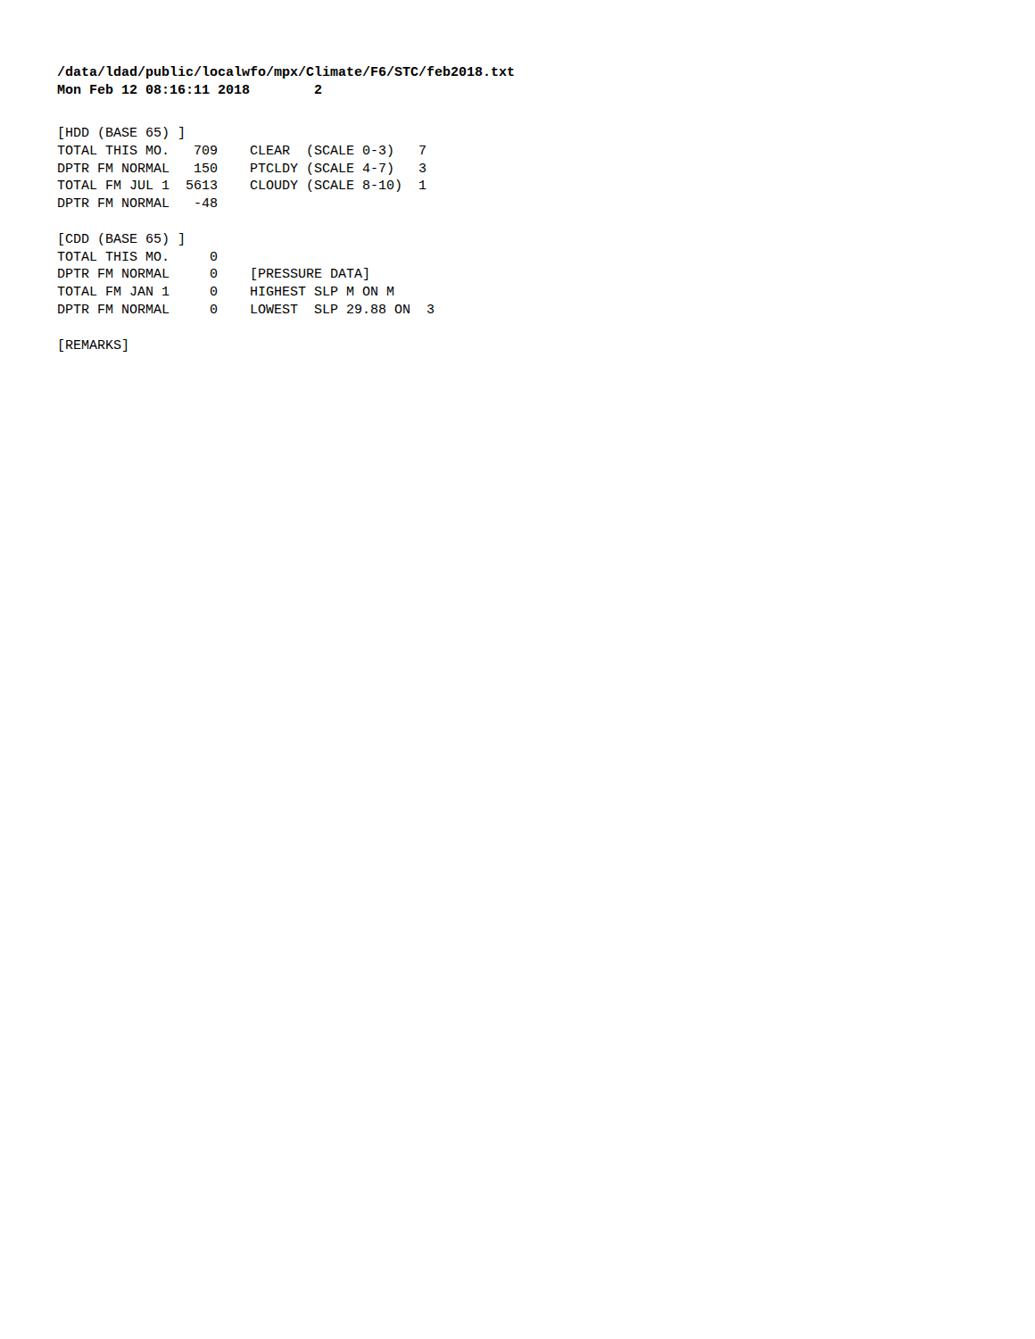/data/ldad/public/localwfo/mpx/Climate/F6/STC/feb2018.txt Mon Feb 12 08:16:11 2018 2
[HDD (BASE 65) ]
TOTAL THIS MO.   709    CLEAR  (SCALE 0-3)   7
DPTR FM NORMAL   150    PTCLDY (SCALE 4-7)   3
TOTAL FM JUL 1  5613    CLOUDY (SCALE 8-10)  1
DPTR FM NORMAL   -48

[CDD (BASE 65) ]
TOTAL THIS MO.     0
DPTR FM NORMAL     0    [PRESSURE DATA]
TOTAL FM JAN 1     0    HIGHEST SLP M ON M
DPTR FM NORMAL     0    LOWEST  SLP 29.88 ON  3

[REMARKS]